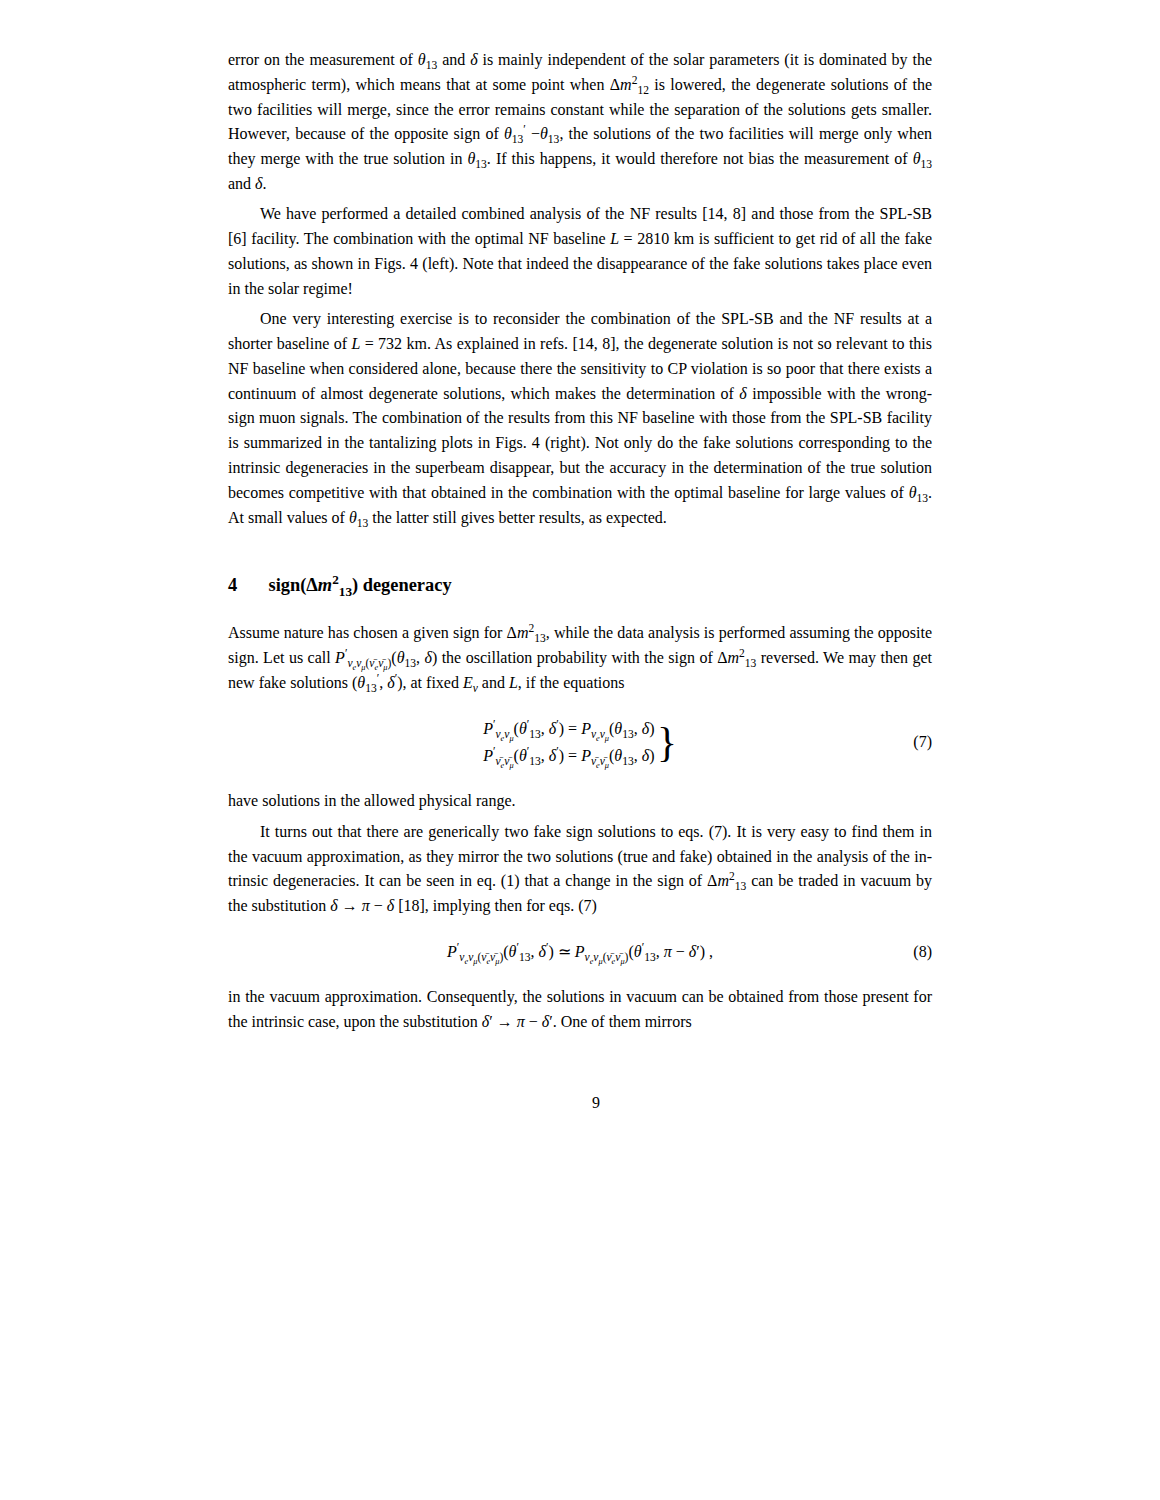error on the measurement of θ13 and δ is mainly independent of the solar parameters (it is dominated by the atmospheric term), which means that at some point when Δm212 is lowered, the degenerate solutions of the two facilities will merge, since the error remains constant while the separation of the solutions gets smaller. However, because of the opposite sign of θ13′ −θ13, the solutions of the two facilities will merge only when they merge with the true solution in θ13. If this happens, it would therefore not bias the measurement of θ13 and δ.
We have performed a detailed combined analysis of the NF results [14, 8] and those from the SPL-SB [6] facility. The combination with the optimal NF baseline L = 2810 km is sufficient to get rid of all the fake solutions, as shown in Figs. 4 (left). Note that indeed the disappearance of the fake solutions takes place even in the solar regime!
One very interesting exercise is to reconsider the combination of the SPL-SB and the NF results at a shorter baseline of L = 732 km. As explained in refs. [14, 8], the degenerate solution is not so relevant to this NF baseline when considered alone, because there the sensitivity to CP violation is so poor that there exists a continuum of almost degenerate solutions, which makes the determination of δ impossible with the wrong-sign muon signals. The combination of the results from this NF baseline with those from the SPL-SB facility is summarized in the tantalizing plots in Figs. 4 (right). Not only do the fake solutions corresponding to the intrinsic degeneracies in the superbeam disappear, but the accuracy in the determination of the true solution becomes competitive with that obtained in the combination with the optimal baseline for large values of θ13. At small values of θ13 the latter still gives better results, as expected.
4sign(Δm213) degeneracy
Assume nature has chosen a given sign for Δm213, while the data analysis is performed assuming the opposite sign. Let us call P′νeνμ(ν̄eν̄μ)(θ13, δ) the oscillation probability with the sign of Δm213 reversed. We may then get new fake solutions (θ13′, δ′), at fixed Eν and L, if the equations
P′νeνμ(θ′13, δ′) = Pνeνμ(θ13, δ) P′ν̄eν̄μ(θ′13, δ′) = Pν̄eν̄μ(θ13, δ) }
(7)
have solutions in the allowed physical range.
It turns out that there are generically two fake sign solutions to eqs. (7). It is very easy to find them in the vacuum approximation, as they mirror the two solutions (true and fake) obtained in the analysis of the intrinsic degeneracies. It can be seen in eq. (1) that a change in the sign of Δm213 can be traded in vacuum by the substitution δ → π − δ [18], implying then for eqs. (7)
P′νeνμ(ν̄eν̄μ)(θ′13, δ′) ≃ Pνeνμ(ν̄eν̄μ)(θ′13, π − δ′) ,
(8)
in the vacuum approximation. Consequently, the solutions in vacuum can be obtained from those present for the intrinsic case, upon the substitution δ′ → π − δ′. One of them mirrors
9